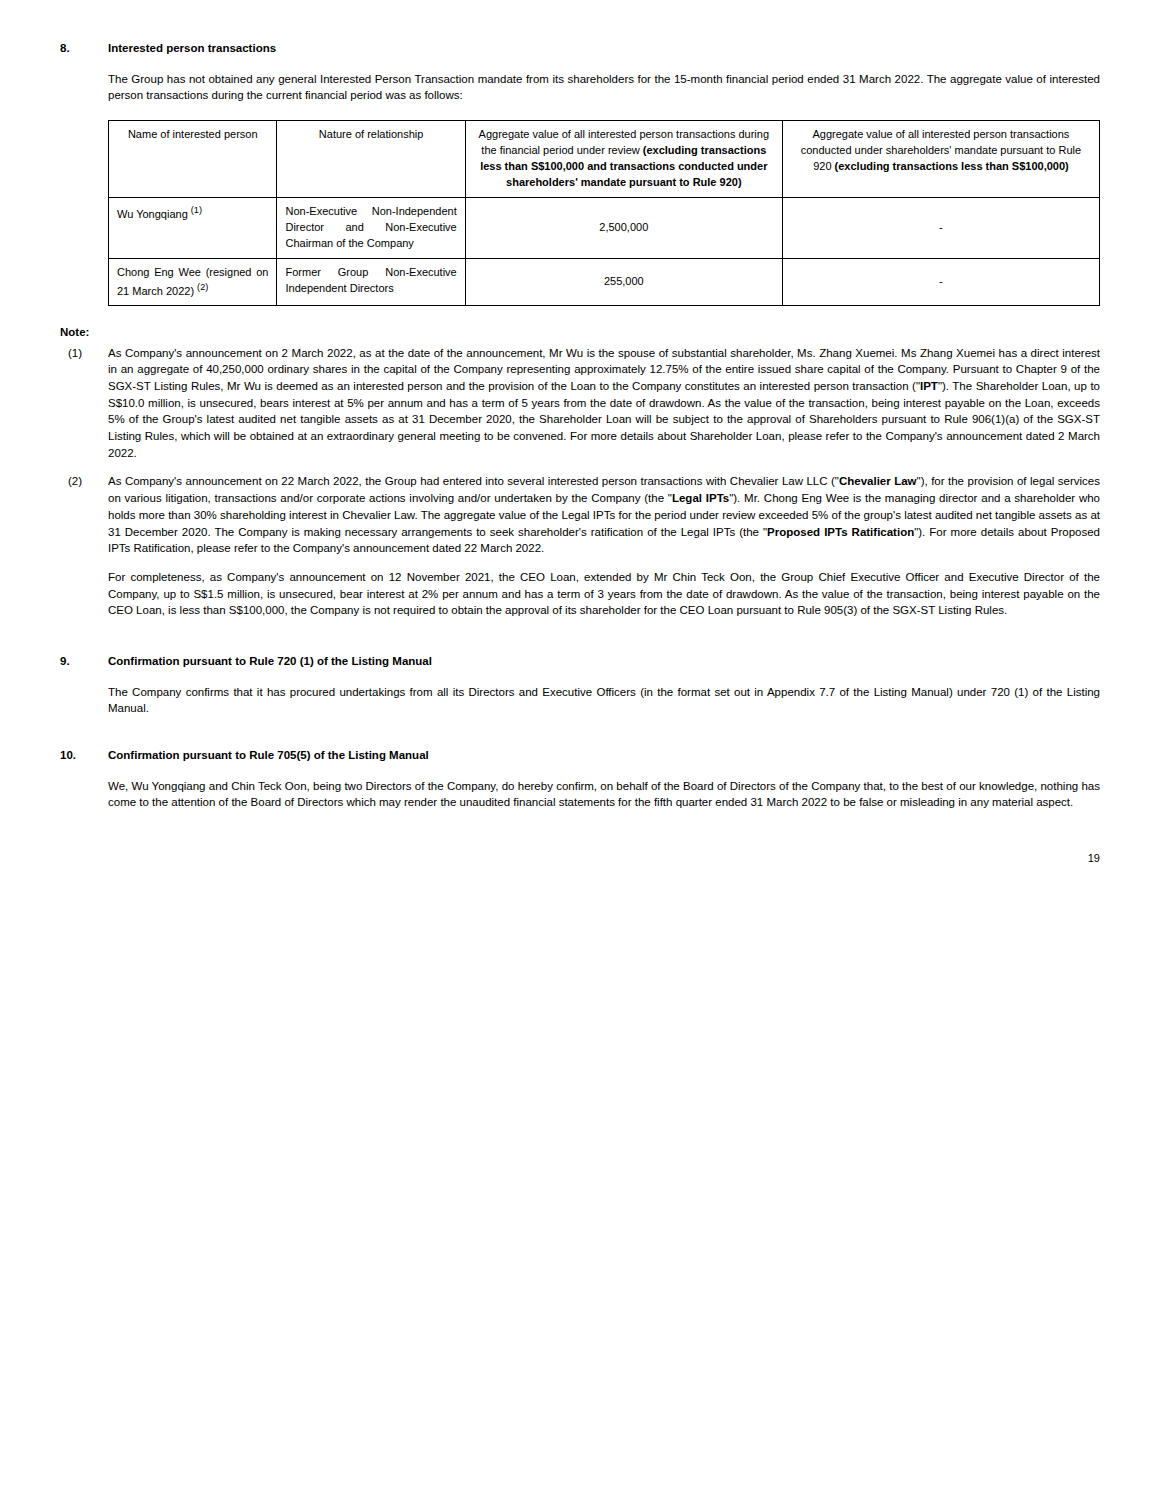8. Interested person transactions
The Group has not obtained any general Interested Person Transaction mandate from its shareholders for the 15-month financial period ended 31 March 2022. The aggregate value of interested person transactions during the current financial period was as follows:
| Name of interested person | Nature of relationship | Aggregate value of all interested person transactions during the financial period under review (excluding transactions less than S$100,000 and transactions conducted under shareholders' mandate pursuant to Rule 920) | Aggregate value of all interested person transactions conducted under shareholders' mandate pursuant to Rule 920 (excluding transactions less than S$100,000) |
| --- | --- | --- | --- |
| Wu Yongqiang (1) | Non-Executive Non-Independent Director and Non-Executive Chairman of the Company | 2,500,000 | - |
| Chong Eng Wee (resigned on 21 March 2022) (2) | Former Group Non-Executive Independent Directors | 255,000 | - |
Note:
(1) As Company's announcement on 2 March 2022, as at the date of the announcement, Mr Wu is the spouse of substantial shareholder, Ms. Zhang Xuemei. Ms Zhang Xuemei has a direct interest in an aggregate of 40,250,000 ordinary shares in the capital of the Company representing approximately 12.75% of the entire issued share capital of the Company. Pursuant to Chapter 9 of the SGX-ST Listing Rules, Mr Wu is deemed as an interested person and the provision of the Loan to the Company constitutes an interested person transaction ("IPT"). The Shareholder Loan, up to S$10.0 million, is unsecured, bears interest at 5% per annum and has a term of 5 years from the date of drawdown. As the value of the transaction, being interest payable on the Loan, exceeds 5% of the Group's latest audited net tangible assets as at 31 December 2020, the Shareholder Loan will be subject to the approval of Shareholders pursuant to Rule 906(1)(a) of the SGX-ST Listing Rules, which will be obtained at an extraordinary general meeting to be convened. For more details about Shareholder Loan, please refer to the Company's announcement dated 2 March 2022.
(2) As Company's announcement on 22 March 2022, the Group had entered into several interested person transactions with Chevalier Law LLC ("Chevalier Law"), for the provision of legal services on various litigation, transactions and/or corporate actions involving and/or undertaken by the Company (the "Legal IPTs"). Mr. Chong Eng Wee is the managing director and a shareholder who holds more than 30% shareholding interest in Chevalier Law. The aggregate value of the Legal IPTs for the period under review exceeded 5% of the group's latest audited net tangible assets as at 31 December 2020. The Company is making necessary arrangements to seek shareholder's ratification of the Legal IPTs (the "Proposed IPTs Ratification"). For more details about Proposed IPTs Ratification, please refer to the Company's announcement dated 22 March 2022.
For completeness, as Company's announcement on 12 November 2021, the CEO Loan, extended by Mr Chin Teck Oon, the Group Chief Executive Officer and Executive Director of the Company, up to S$1.5 million, is unsecured, bear interest at 2% per annum and has a term of 3 years from the date of drawdown. As the value of the transaction, being interest payable on the CEO Loan, is less than S$100,000, the Company is not required to obtain the approval of its shareholder for the CEO Loan pursuant to Rule 905(3) of the SGX-ST Listing Rules.
9. Confirmation pursuant to Rule 720 (1) of the Listing Manual
The Company confirms that it has procured undertakings from all its Directors and Executive Officers (in the format set out in Appendix 7.7 of the Listing Manual) under 720 (1) of the Listing Manual.
10. Confirmation pursuant to Rule 705(5) of the Listing Manual
We, Wu Yongqiang and Chin Teck Oon, being two Directors of the Company, do hereby confirm, on behalf of the Board of Directors of the Company that, to the best of our knowledge, nothing has come to the attention of the Board of Directors which may render the unaudited financial statements for the fifth quarter ended 31 March 2022 to be false or misleading in any material aspect.
19